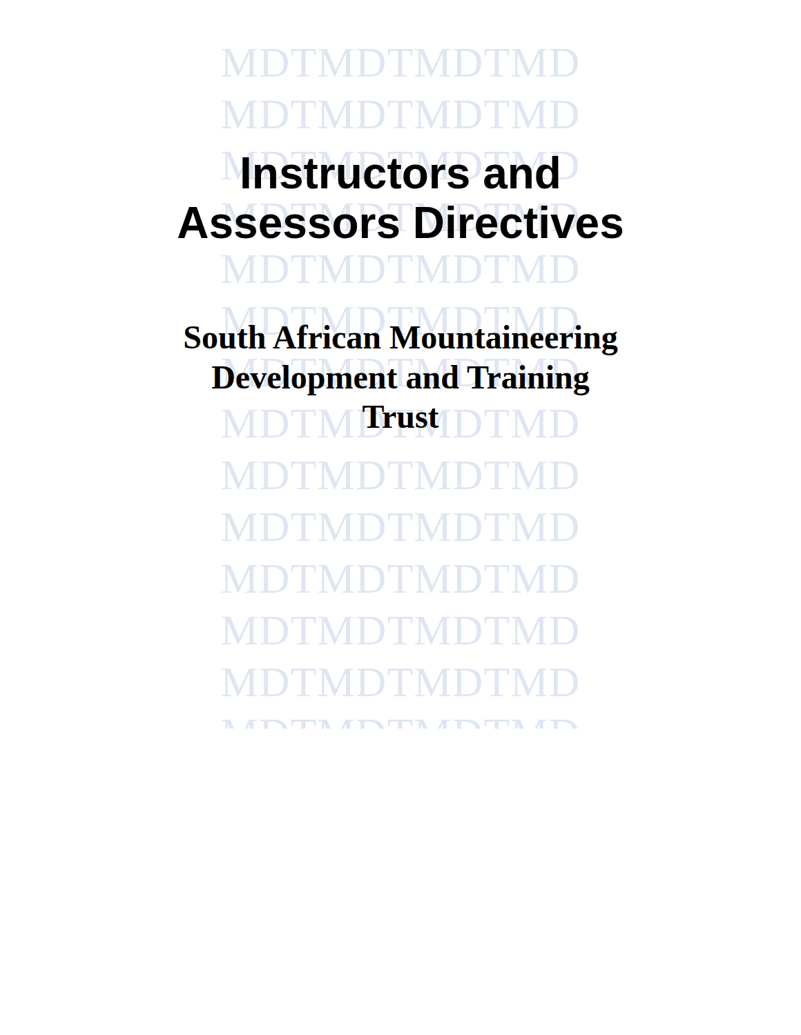MDTMDTMDTMD MDTMDTMDTMD MDTMDTMDTMD MDTMDTMDTMD MDTMDTMDTMD MDTMDTMDTMD MDTMDTMDTMD MDTMDTMDTMD MDTMDTMDTMD MDTMDTMDTMD MDTMDTMDTMD MDTMDTMDTMD MDTMDTMDTMD MDTMDTMDTMD MDTMDTMDTMD MDTMDTMDTMD
Instructors and Assessors Directives
South African Mountaineering Development and Training Trust